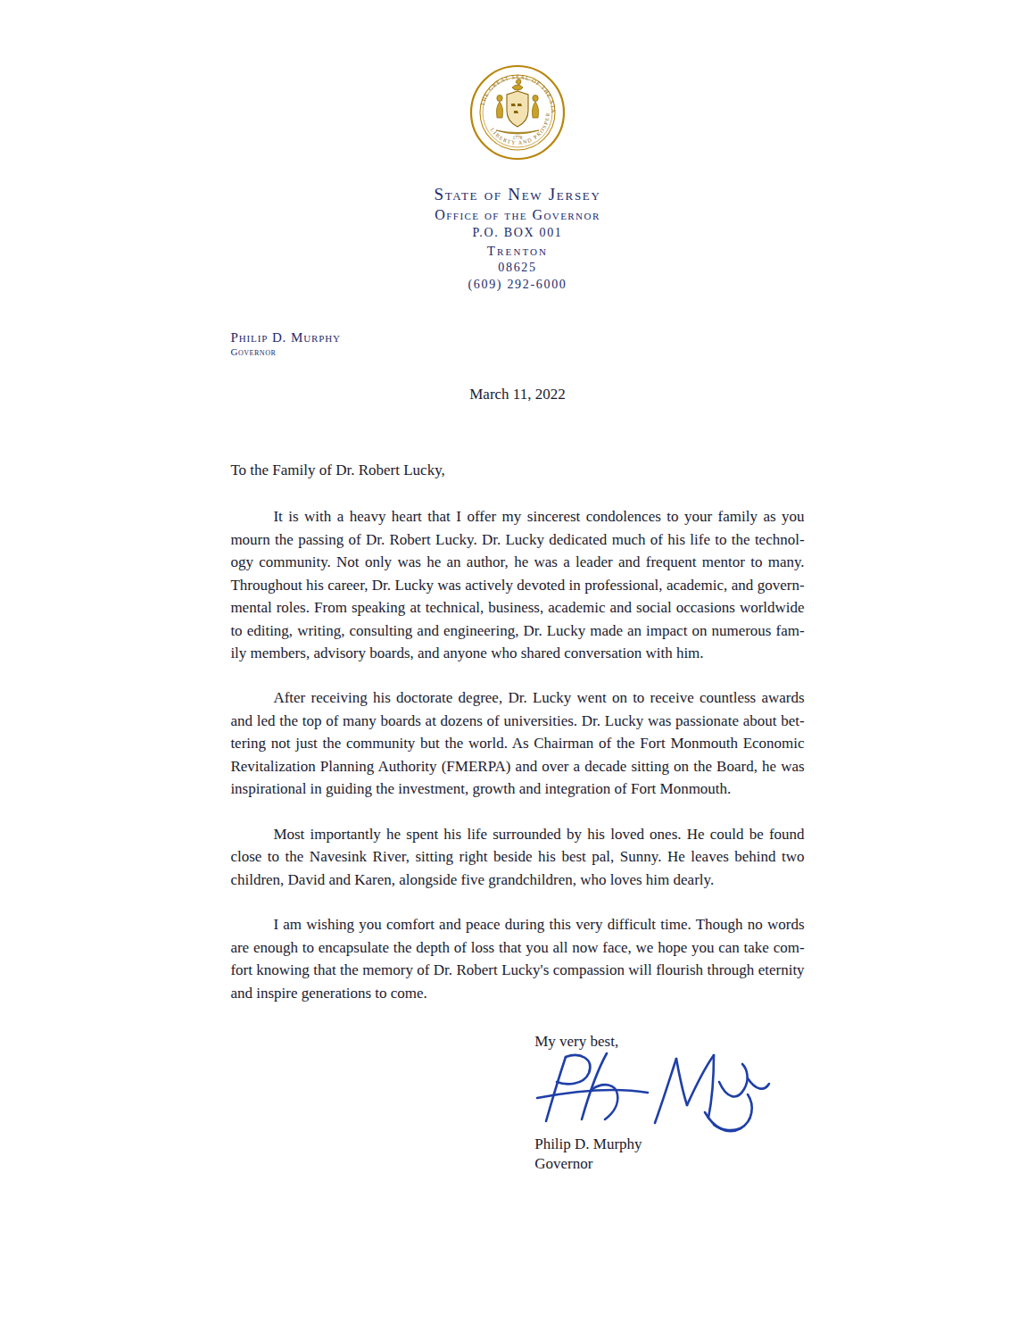THE GREAT SEAL OF THE STATE OF NEW JERSEY LIBERTY AND PROSPERITY 1776
State of New Jersey
Office of the Governor
P.O. BOX 001
Trenton
08625
(609) 292-6000
Philip D. Murphy
Governor
March 11, 2022
To the Family of Dr. Robert Lucky,
It is with a heavy heart that I offer my sincerest condolences to your family as you mourn the passing of Dr. Robert Lucky. Dr. Lucky dedicated much of his life to the technology community. Not only was he an author, he was a leader and frequent mentor to many. Throughout his career, Dr. Lucky was actively devoted in professional, academic, and governmental roles. From speaking at technical, business, academic and social occasions worldwide to editing, writing, consulting and engineering, Dr. Lucky made an impact on numerous family members, advisory boards, and anyone who shared conversation with him.
After receiving his doctorate degree, Dr. Lucky went on to receive countless awards and led the top of many boards at dozens of universities. Dr. Lucky was passionate about bettering not just the community but the world. As Chairman of the Fort Monmouth Economic Revitalization Planning Authority (FMERPA) and over a decade sitting on the Board, he was inspirational in guiding the investment, growth and integration of Fort Monmouth.
Most importantly he spent his life surrounded by his loved ones. He could be found close to the Navesink River, sitting right beside his best pal, Sunny. He leaves behind two children, David and Karen, alongside five grandchildren, who loves him dearly.
I am wishing you comfort and peace during this very difficult time. Though no words are enough to encapsulate the depth of loss that you all now face, we hope you can take comfort knowing that the memory of Dr. Robert Lucky's compassion will flourish through eternity and inspire generations to come.
My very best,
Philip D. Murphy
Governor